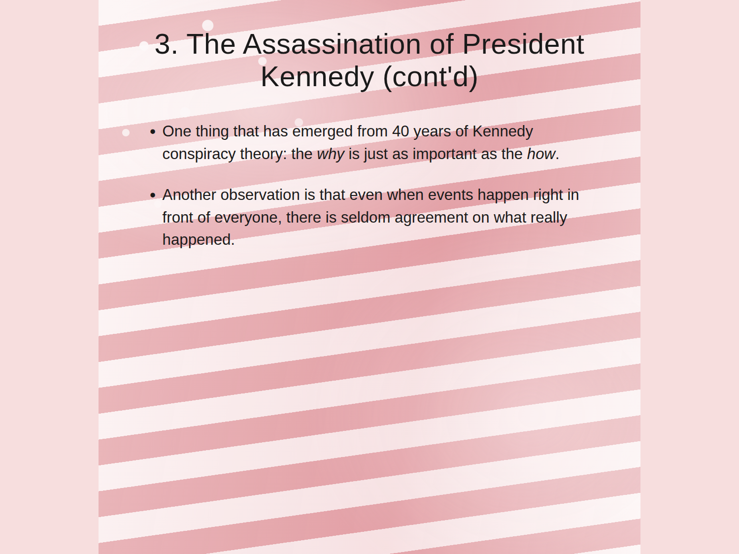3. The Assassination of President Kennedy (cont'd)
One thing that has emerged from 40 years of Kennedy conspiracy theory: the why is just as important as the how.
Another observation is that even when events happen right in front of everyone, there is seldom agreement on what really happened.